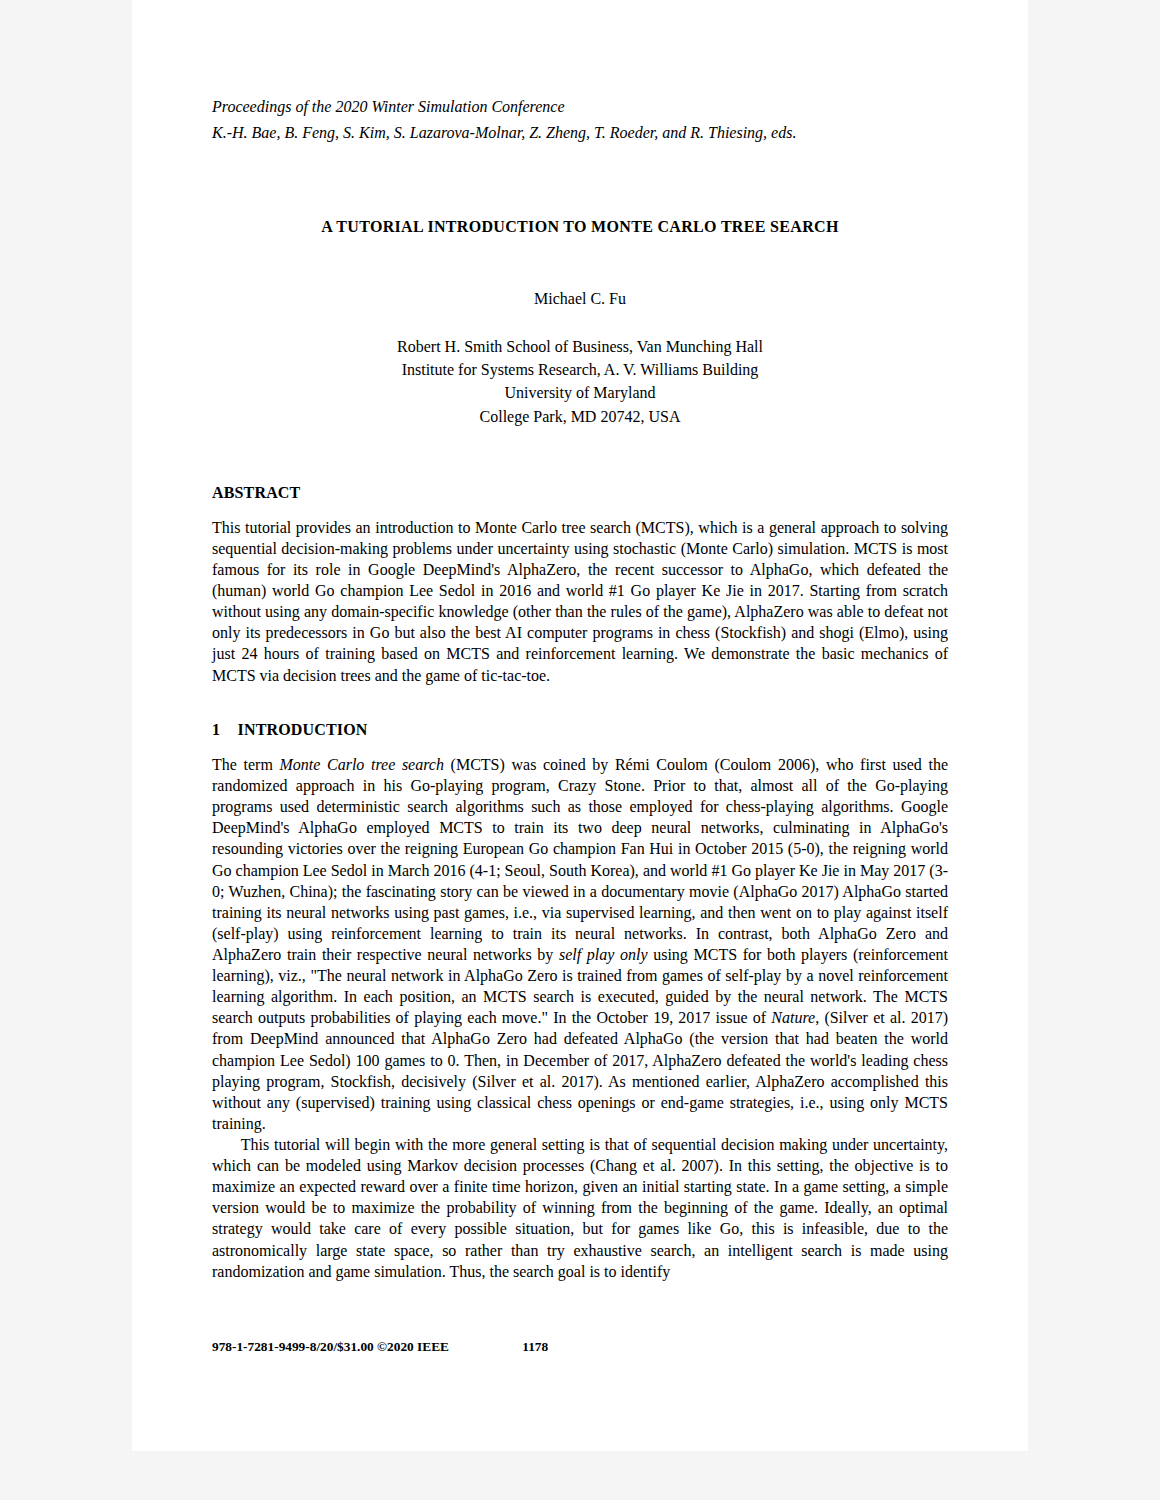Proceedings of the 2020 Winter Simulation Conference
K.-H. Bae, B. Feng, S. Kim, S. Lazarova-Molnar, Z. Zheng, T. Roeder, and R. Thiesing, eds.
A TUTORIAL INTRODUCTION TO MONTE CARLO TREE SEARCH
Michael C. Fu
Robert H. Smith School of Business, Van Munching Hall
Institute for Systems Research, A. V. Williams Building
University of Maryland
College Park, MD 20742, USA
ABSTRACT
This tutorial provides an introduction to Monte Carlo tree search (MCTS), which is a general approach to solving sequential decision-making problems under uncertainty using stochastic (Monte Carlo) simulation. MCTS is most famous for its role in Google DeepMind's AlphaZero, the recent successor to AlphaGo, which defeated the (human) world Go champion Lee Sedol in 2016 and world #1 Go player Ke Jie in 2017. Starting from scratch without using any domain-specific knowledge (other than the rules of the game), AlphaZero was able to defeat not only its predecessors in Go but also the best AI computer programs in chess (Stockfish) and shogi (Elmo), using just 24 hours of training based on MCTS and reinforcement learning. We demonstrate the basic mechanics of MCTS via decision trees and the game of tic-tac-toe.
1 INTRODUCTION
The term Monte Carlo tree search (MCTS) was coined by Rémi Coulom (Coulom 2006), who first used the randomized approach in his Go-playing program, Crazy Stone. Prior to that, almost all of the Go-playing programs used deterministic search algorithms such as those employed for chess-playing algorithms. Google DeepMind's AlphaGo employed MCTS to train its two deep neural networks, culminating in AlphaGo's resounding victories over the reigning European Go champion Fan Hui in October 2015 (5-0), the reigning world Go champion Lee Sedol in March 2016 (4-1; Seoul, South Korea), and world #1 Go player Ke Jie in May 2017 (3-0; Wuzhen, China); the fascinating story can be viewed in a documentary movie (AlphaGo 2017) AlphaGo started training its neural networks using past games, i.e., via supervised learning, and then went on to play against itself (self-play) using reinforcement learning to train its neural networks. In contrast, both AlphaGo Zero and AlphaZero train their respective neural networks by self play only using MCTS for both players (reinforcement learning), viz., "The neural network in AlphaGo Zero is trained from games of self-play by a novel reinforcement learning algorithm. In each position, an MCTS search is executed, guided by the neural network. The MCTS search outputs probabilities of playing each move." In the October 19, 2017 issue of Nature, (Silver et al. 2017) from DeepMind announced that AlphaGo Zero had defeated AlphaGo (the version that had beaten the world champion Lee Sedol) 100 games to 0. Then, in December of 2017, AlphaZero defeated the world's leading chess playing program, Stockfish, decisively (Silver et al. 2017). As mentioned earlier, AlphaZero accomplished this without any (supervised) training using classical chess openings or end-game strategies, i.e., using only MCTS training.
This tutorial will begin with the more general setting is that of sequential decision making under uncertainty, which can be modeled using Markov decision processes (Chang et al. 2007). In this setting, the objective is to maximize an expected reward over a finite time horizon, given an initial starting state. In a game setting, a simple version would be to maximize the probability of winning from the beginning of the game. Ideally, an optimal strategy would take care of every possible situation, but for games like Go, this is infeasible, due to the astronomically large state space, so rather than try exhaustive search, an intelligent search is made using randomization and game simulation. Thus, the search goal is to identify
978-1-7281-9499-8/20/$31.00 ©2020 IEEE 1178